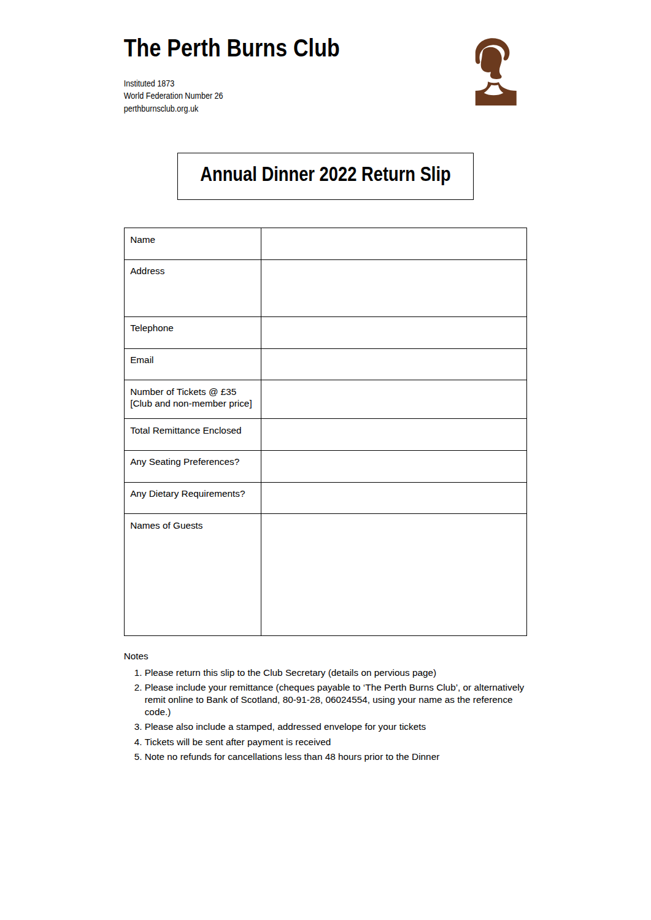The Perth Burns Club
Instituted 1873 World Federation Number 26 perthburnsclub.org.uk
Annual Dinner 2022 Return Slip
| Name | |
| Address | |
| Telephone | |
| Email | |
| Number of Tickets @ £35 [Club and non-member price] | |
| Total Remittance Enclosed | |
| Any Seating Preferences? | |
| Any Dietary Requirements? | |
| Names of Guests | |
Notes
Please return this slip to the Club Secretary (details on pervious page)
Please include your remittance (cheques payable to ‘The Perth Burns Club’, or alternatively remit online to Bank of Scotland, 80-91-28, 06024554, using your name as the reference code.)
Please also include a stamped, addressed envelope for your tickets
Tickets will be sent after payment is received
Note no refunds for cancellations less than 48 hours prior to the Dinner